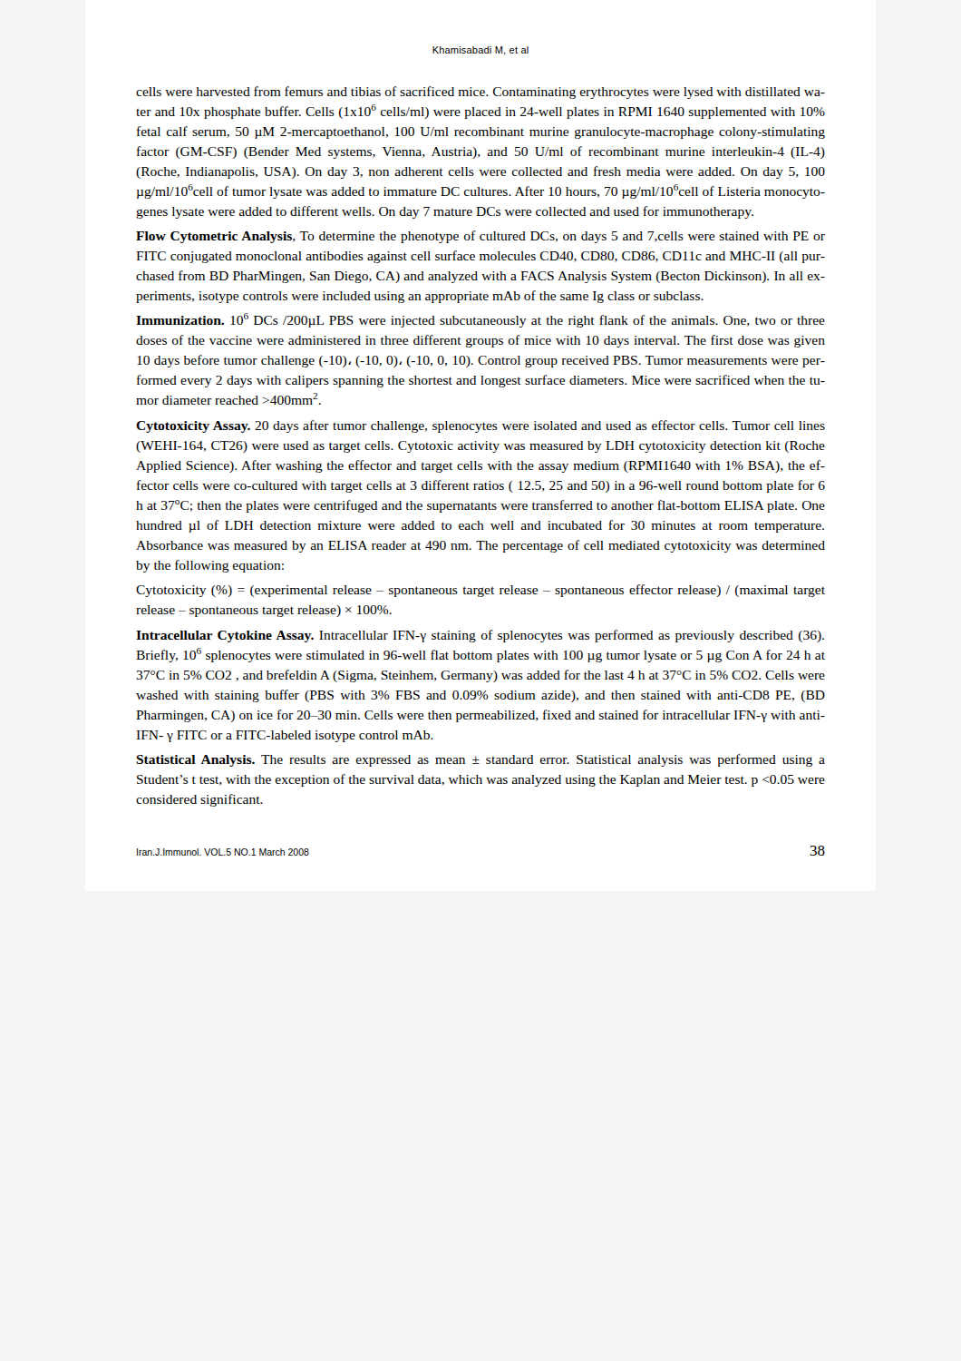Khamisabadi M, et al
cells were harvested from femurs and tibias of sacrificed mice. Contaminating erythrocytes were lysed with distillated water and 10x phosphate buffer. Cells (1x106 cells/ml) were placed in 24-well plates in RPMI 1640 supplemented with 10% fetal calf serum, 50 µM 2-mercaptoethanol, 100 U/ml recombinant murine granulocyte-macrophage colony-stimulating factor (GM-CSF) (Bender Med systems, Vienna, Austria), and 50 U/ml of recombinant murine interleukin-4 (IL-4) (Roche, Indianapolis, USA). On day 3, non adherent cells were collected and fresh media were added. On day 5, 100 µg/ml/106cell of tumor lysate was added to immature DC cultures. After 10 hours, 70 µg/ml/106cell of Listeria monocytogenes lysate were added to different wells. On day 7 mature DCs were collected and used for immunotherapy.
Flow Cytometric Analysis, To determine the phenotype of cultured DCs, on days 5 and 7,cells were stained with PE or FITC conjugated monoclonal antibodies against cell surface molecules CD40, CD80, CD86, CD11c and MHC-II (all purchased from BD PharMingen, San Diego, CA) and analyzed with a FACS Analysis System (Becton Dickinson). In all experiments, isotype controls were included using an appropriate mAb of the same Ig class or subclass.
Immunization. 106 DCs /200µL PBS were injected subcutaneously at the right flank of the animals. One, two or three doses of the vaccine were administered in three different groups of mice with 10 days interval. The first dose was given 10 days before tumor challenge (-10)، (-10, 0)، (-10, 0, 10). Control group received PBS. Tumor measurements were performed every 2 days with calipers spanning the shortest and longest surface diameters. Mice were sacrificed when the tumor diameter reached >400mm2.
Cytotoxicity Assay. 20 days after tumor challenge, splenocytes were isolated and used as effector cells. Tumor cell lines (WEHI-164, CT26) were used as target cells. Cytotoxic activity was measured by LDH cytotoxicity detection kit (Roche Applied Science). After washing the effector and target cells with the assay medium (RPMI1640 with 1% BSA), the effector cells were co-cultured with target cells at 3 different ratios ( 12.5, 25 and 50) in a 96-well round bottom plate for 6 h at 37oC; then the plates were centrifuged and the supernatants were transferred to another flat-bottom ELISA plate. One hundred µl of LDH detection mixture were added to each well and incubated for 30 minutes at room temperature. Absorbance was measured by an ELISA reader at 490 nm. The percentage of cell mediated cytotoxicity was determined by the following equation:
Cytotoxicity (%) = (experimental release – spontaneous target release – spontaneous effector release) / (maximal target release – spontaneous target release) × 100%.
Intracellular Cytokine Assay. Intracellular IFN-γ staining of splenocytes was performed as previously described (36). Briefly, 106 splenocytes were stimulated in 96-well flat bottom plates with 100 µg tumor lysate or 5 µg Con A for 24 h at 37°C in 5% CO2 , and brefeldin A (Sigma, Steinhem, Germany) was added for the last 4 h at 37°C in 5% CO2. Cells were washed with staining buffer (PBS with 3% FBS and 0.09% sodium azide), and then stained with anti-CD8 PE, (BD Pharmingen, CA) on ice for 20–30 min. Cells were then permeabilized, fixed and stained for intracellular IFN-γ with anti-IFN- γ FITC or a FITC-labeled isotype control mAb.
Statistical Analysis. The results are expressed as mean ± standard error. Statistical analysis was performed using a Student’s t test, with the exception of the survival data, which was analyzed using the Kaplan and Meier test. p <0.05 were considered significant.
Iran.J.Immunol. VOL.5 NO.1 March 2008 38